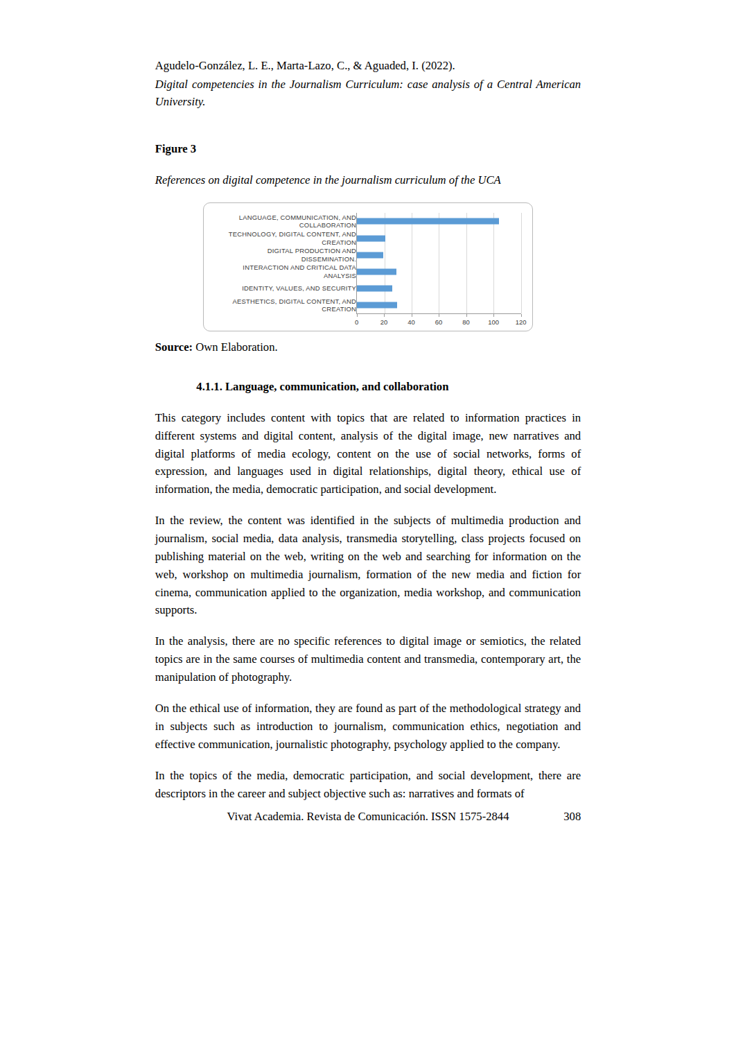Agudelo-González, L. E., Marta-Lazo, C., & Aguaded, I. (2022).
Digital competencies in the Journalism Curriculum: case analysis of a Central American University.
Figure 3
References on digital competence in the journalism curriculum of the UCA
| LANGUAGE, COMMUNICATION, AND COLLABORATION | |
| TECHNOLOGY, DIGITAL CONTENT, AND CREATION | |
| DIGITAL PRODUCTION AND DISSEMINATION. | |
| INTERACTION AND CRITICAL DATA ANALYSIS | |
| IDENTITY, VALUES, AND SECURITY | |
| AESTHETICS, DIGITAL CONTENT, AND CREATION | |
| | 0 20 40 60 80 100 120 |
Source: Own Elaboration.
4.1.1. Language, communication, and collaboration
This category includes content with topics that are related to information practices in different systems and digital content, analysis of the digital image, new narratives and digital platforms of media ecology, content on the use of social networks, forms of expression, and languages used in digital relationships, digital theory, ethical use of information, the media, democratic participation, and social development.
In the review, the content was identified in the subjects of multimedia production and journalism, social media, data analysis, transmedia storytelling, class projects focused on publishing material on the web, writing on the web and searching for information on the web, workshop on multimedia journalism, formation of the new media and fiction for cinema, communication applied to the organization, media workshop, and communication supports.
In the analysis, there are no specific references to digital image or semiotics, the related topics are in the same courses of multimedia content and transmedia, contemporary art, the manipulation of photography.
On the ethical use of information, they are found as part of the methodological strategy and in subjects such as introduction to journalism, communication ethics, negotiation and effective communication, journalistic photography, psychology applied to the company.
In the topics of the media, democratic participation, and social development, there are descriptors in the career and subject objective such as: narratives and formats of
Vivat Academia. Revista de Comunicación. ISSN 1575-2844 308